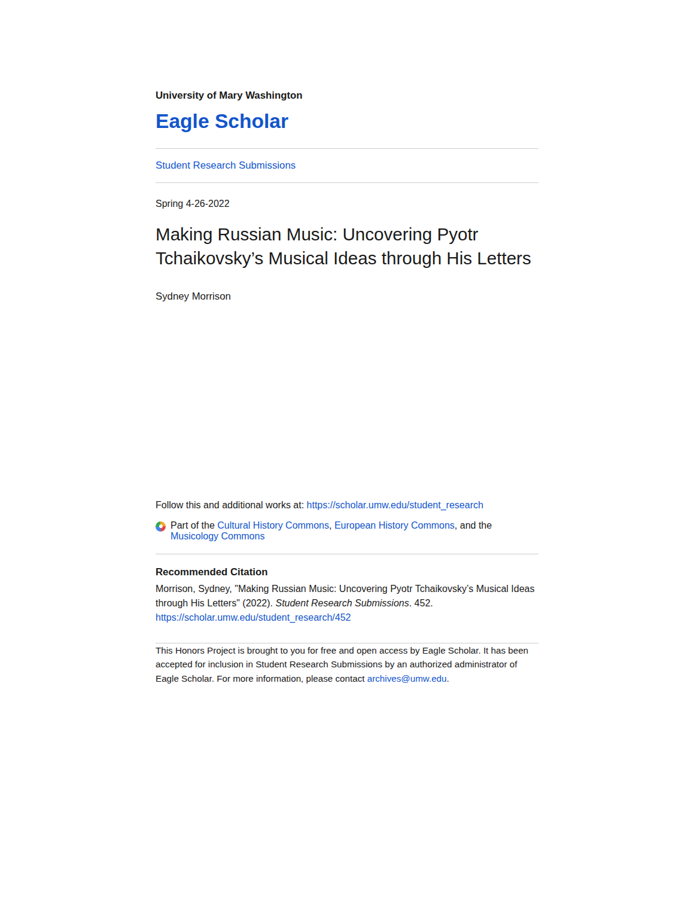University of Mary Washington
Eagle Scholar
Student Research Submissions
Spring 4-26-2022
Making Russian Music: Uncovering Pyotr Tchaikovsky’s Musical Ideas through His Letters
Sydney Morrison
Follow this and additional works at: https://scholar.umw.edu/student_research
Part of the Cultural History Commons, European History Commons, and the Musicology Commons
Recommended Citation
Morrison, Sydney, "Making Russian Music: Uncovering Pyotr Tchaikovsky’s Musical Ideas through His Letters" (2022). Student Research Submissions. 452.
https://scholar.umw.edu/student_research/452
This Honors Project is brought to you for free and open access by Eagle Scholar. It has been accepted for inclusion in Student Research Submissions by an authorized administrator of Eagle Scholar. For more information, please contact archives@umw.edu.